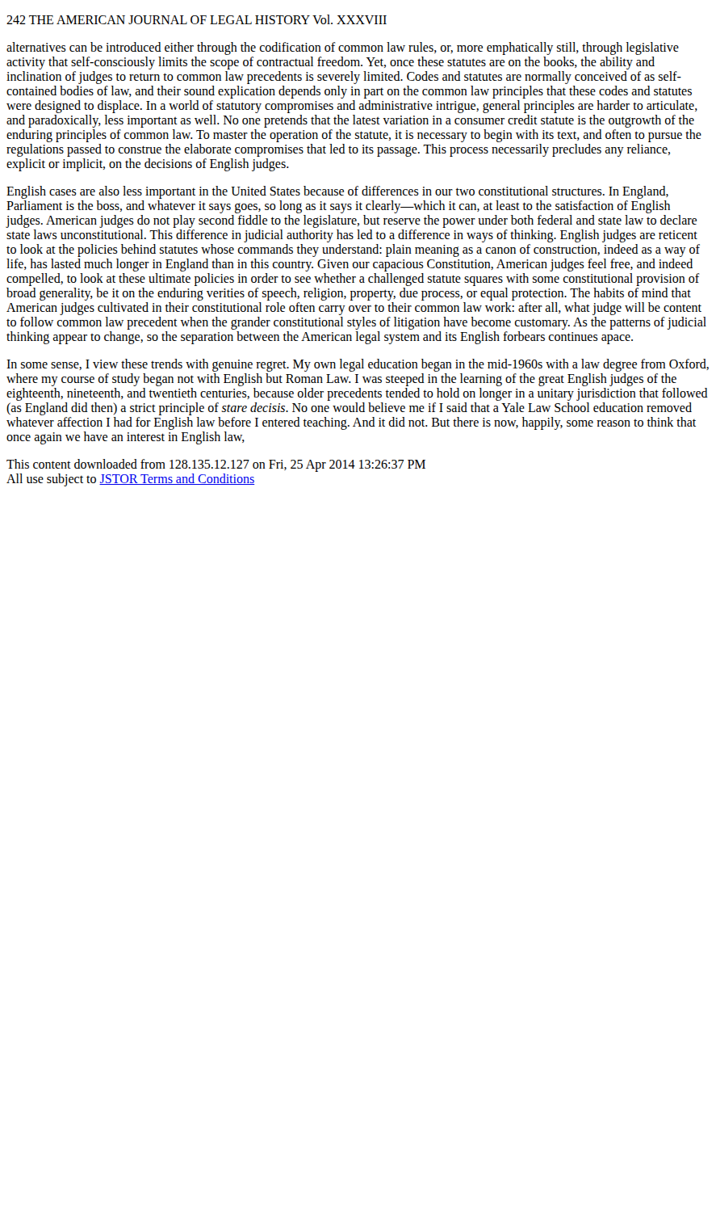242 THE AMERICAN JOURNAL OF LEGAL HISTORY Vol. XXXVIII
alternatives can be introduced either through the codification of common law rules, or, more emphatically still, through legislative activity that self-consciously limits the scope of contractual freedom. Yet, once these statutes are on the books, the ability and inclination of judges to return to common law precedents is severely limited. Codes and statutes are normally conceived of as self-contained bodies of law, and their sound explication depends only in part on the common law principles that these codes and statutes were designed to displace. In a world of statutory compromises and administrative intrigue, general principles are harder to articulate, and paradoxically, less important as well. No one pretends that the latest variation in a consumer credit statute is the outgrowth of the enduring principles of common law. To master the operation of the statute, it is necessary to begin with its text, and often to pursue the regulations passed to construe the elaborate compromises that led to its passage. This process necessarily precludes any reliance, explicit or implicit, on the decisions of English judges.
English cases are also less important in the United States because of differences in our two constitutional structures. In England, Parliament is the boss, and whatever it says goes, so long as it says it clearly—which it can, at least to the satisfaction of English judges. American judges do not play second fiddle to the legislature, but reserve the power under both federal and state law to declare state laws unconstitutional. This difference in judicial authority has led to a difference in ways of thinking. English judges are reticent to look at the policies behind statutes whose commands they understand: plain meaning as a canon of construction, indeed as a way of life, has lasted much longer in England than in this country. Given our capacious Constitution, American judges feel free, and indeed compelled, to look at these ultimate policies in order to see whether a challenged statute squares with some constitutional provision of broad generality, be it on the enduring verities of speech, religion, property, due process, or equal protection. The habits of mind that American judges cultivated in their constitutional role often carry over to their common law work: after all, what judge will be content to follow common law precedent when the grander constitutional styles of litigation have become customary. As the patterns of judicial thinking appear to change, so the separation between the American legal system and its English forbears continues apace.
In some sense, I view these trends with genuine regret. My own legal education began in the mid-1960s with a law degree from Oxford, where my course of study began not with English but Roman Law. I was steeped in the learning of the great English judges of the eighteenth, nineteenth, and twentieth centuries, because older precedents tended to hold on longer in a unitary jurisdiction that followed (as England did then) a strict principle of stare decisis. No one would believe me if I said that a Yale Law School education removed whatever affection I had for English law before I entered teaching. And it did not. But there is now, happily, some reason to think that once again we have an interest in English law,
This content downloaded from 128.135.12.127 on Fri, 25 Apr 2014 13:26:37 PM
All use subject to JSTOR Terms and Conditions